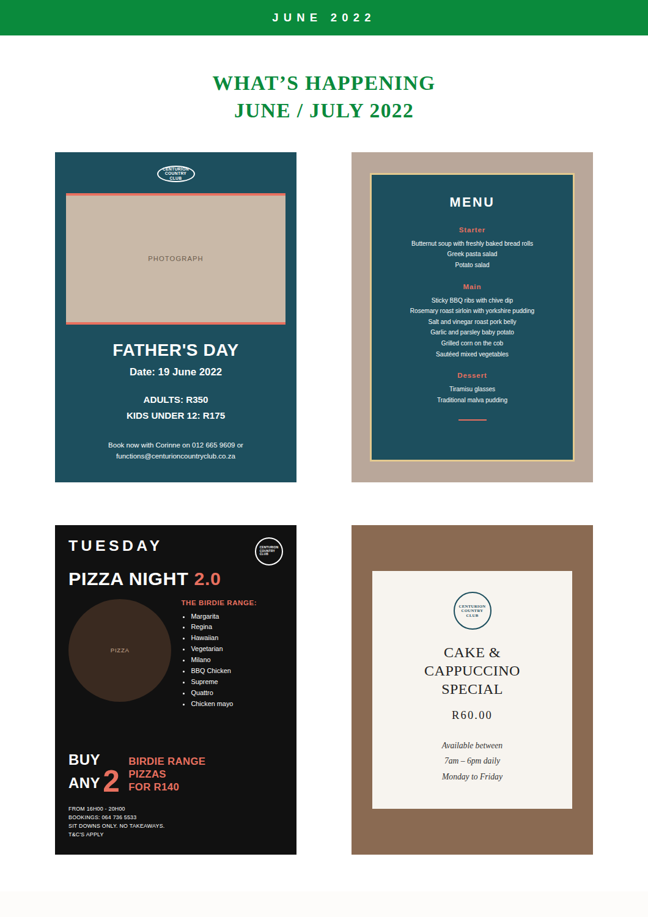JUNE 2022
What’s HappeningJune / July 2022
Centurion
Country
Club
Photograph
FATHER'S DAY
Date: 19 June 2022
ADULTS: R350
KIDS UNDER 12: R175
Book now with Corinne on 012 665 9609 or
functions@centurioncountryclub.co.za
MENU
Starter
Butternut soup with freshly baked bread rolls
Greek pasta salad
Potato salad
Main
Sticky BBQ ribs with chive dip
Rosemary roast sirloin with yorkshire pudding
Salt and vinegar roast pork belly
Garlic and parsley baby potato
Grilled corn on the cob
Sautéed mixed vegetables
Dessert
Tiramisu glasses
Traditional malva pudding
TUESDAY
Centurion
Country
Club
PIZZA NIGHT 2.0
Pizza
THE BIRDIE RANGE:
Margarita
Regina
Hawaiian
Vegetarian
Milano
BBQ Chicken
Supreme
Quattro
Chicken mayo
BUY
ANY2
BIRDIE RANGE
PIZZAS
FOR R140
FROM 16H00 - 20H00
BOOKINGS: 064 736 5533
SIT DOWNS ONLY. NO TAKEAWAYS.
T&C'S APPLY
Centurion
Country
Club
Cake &
Cappuccino
Special
R60.00
Available between
7am – 6pm daily
Monday to Friday